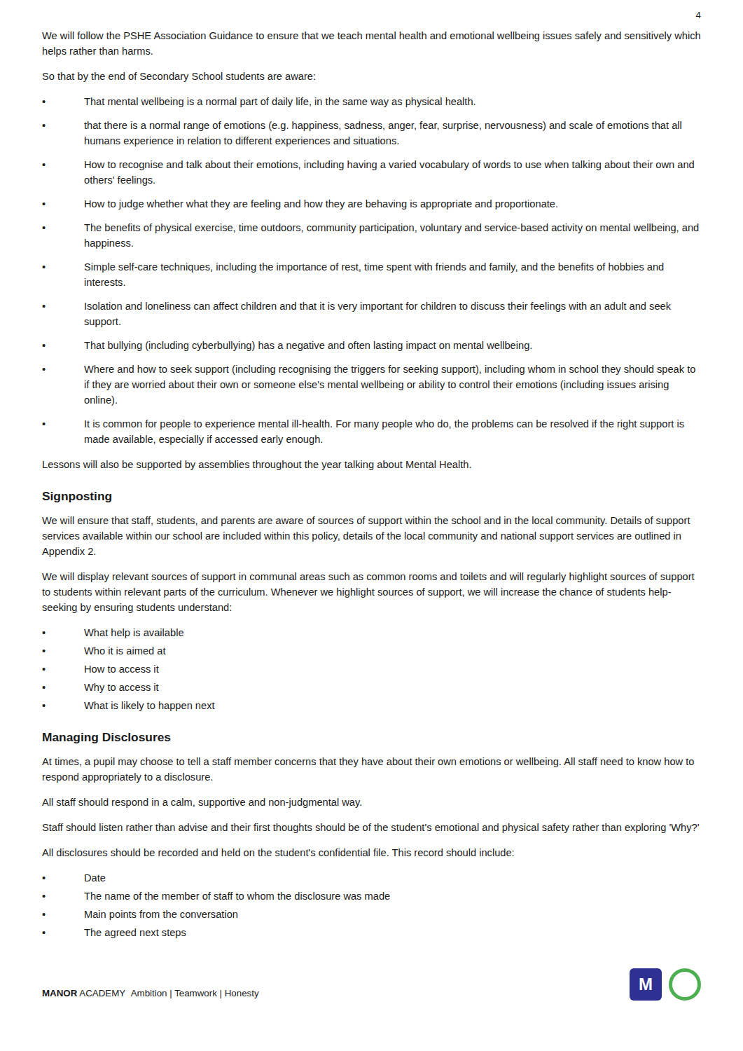4
We will follow the PSHE Association Guidance to ensure that we teach mental health and emotional wellbeing issues safely and sensitively which helps rather than harms.
So that by the end of Secondary School students are aware:
That mental wellbeing is a normal part of daily life, in the same way as physical health.
that there is a normal range of emotions (e.g. happiness, sadness, anger, fear, surprise, nervousness) and scale of emotions that all humans experience in relation to different experiences and situations.
How to recognise and talk about their emotions, including having a varied vocabulary of words to use when talking about their own and others' feelings.
How to judge whether what they are feeling and how they are behaving is appropriate and proportionate.
The benefits of physical exercise, time outdoors, community participation, voluntary and service-based activity on mental wellbeing, and happiness.
Simple self-care techniques, including the importance of rest, time spent with friends and family, and the benefits of hobbies and interests.
Isolation and loneliness can affect children and that it is very important for children to discuss their feelings with an adult and seek support.
That bullying (including cyberbullying) has a negative and often lasting impact on mental wellbeing.
Where and how to seek support (including recognising the triggers for seeking support), including whom in school they should speak to if they are worried about their own or someone else's mental wellbeing or ability to control their emotions (including issues arising online).
It is common for people to experience mental ill-health. For many people who do, the problems can be resolved if the right support is made available, especially if accessed early enough.
Lessons will also be supported by assemblies throughout the year talking about Mental Health.
Signposting
We will ensure that staff, students, and parents are aware of sources of support within the school and in the local community. Details of support services available within our school are included within this policy, details of the local community and national support services are outlined in Appendix 2.
We will display relevant sources of support in communal areas such as common rooms and toilets and will regularly highlight sources of support to students within relevant parts of the curriculum. Whenever we highlight sources of support, we will increase the chance of students help-seeking by ensuring students understand:
What help is available
Who it is aimed at
How to access it
Why to access it
What is likely to happen next
Managing Disclosures
At times, a pupil may choose to tell a staff member concerns that they have about their own emotions or wellbeing. All staff need to know how to respond appropriately to a disclosure.
All staff should respond in a calm, supportive and non-judgmental way.
Staff should listen rather than advise and their first thoughts should be of the student's emotional and physical safety rather than exploring 'Why?'
All disclosures should be recorded and held on the student's confidential file. This record should include:
Date
The name of the member of staff to whom the disclosure was made
Main points from the conversation
The agreed next steps
MANOR ACADEMY Ambition | Teamwork | Honesty
M